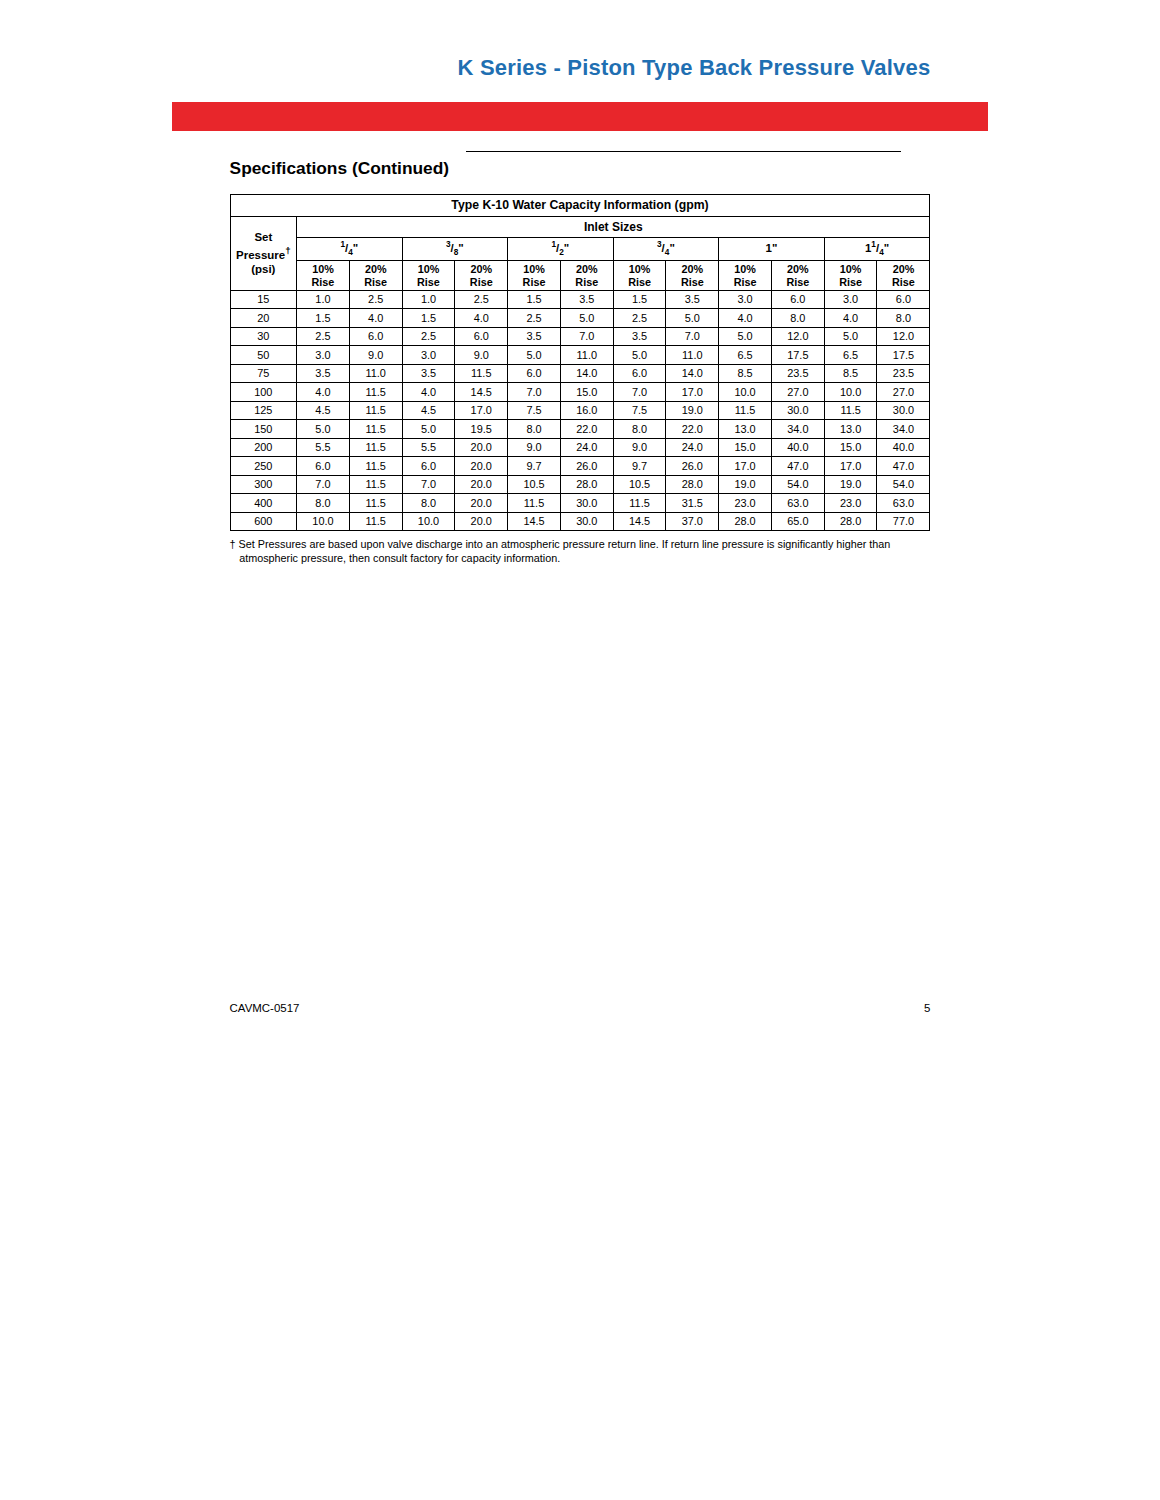K Series - Piston Type Back Pressure Valves
Specifications (Continued)
| Type K-10 Water Capacity Information (gpm) |
| --- |
| Set Pressure † (psi) | Inlet Sizes |
| 1 / 4 " | 3 / 8 " | 1 / 2 " | 3 / 4 " | 1" | 1 1 / 4 " |
| 10% Rise | 20% Rise | 10% Rise | 20% Rise | 10% Rise | 20% Rise | 10% Rise | 20% Rise | 10% Rise | 20% Rise | 10% Rise | 20% Rise |
| 15 | 1.0 | 2.5 | 1.0 | 2.5 | 1.5 | 3.5 | 1.5 | 3.5 | 3.0 | 6.0 | 3.0 | 6.0 |
| 20 | 1.5 | 4.0 | 1.5 | 4.0 | 2.5 | 5.0 | 2.5 | 5.0 | 4.0 | 8.0 | 4.0 | 8.0 |
| 30 | 2.5 | 6.0 | 2.5 | 6.0 | 3.5 | 7.0 | 3.5 | 7.0 | 5.0 | 12.0 | 5.0 | 12.0 |
| 50 | 3.0 | 9.0 | 3.0 | 9.0 | 5.0 | 11.0 | 5.0 | 11.0 | 6.5 | 17.5 | 6.5 | 17.5 |
| 75 | 3.5 | 11.0 | 3.5 | 11.5 | 6.0 | 14.0 | 6.0 | 14.0 | 8.5 | 23.5 | 8.5 | 23.5 |
| 100 | 4.0 | 11.5 | 4.0 | 14.5 | 7.0 | 15.0 | 7.0 | 17.0 | 10.0 | 27.0 | 10.0 | 27.0 |
| 125 | 4.5 | 11.5 | 4.5 | 17.0 | 7.5 | 16.0 | 7.5 | 19.0 | 11.5 | 30.0 | 11.5 | 30.0 |
| 150 | 5.0 | 11.5 | 5.0 | 19.5 | 8.0 | 22.0 | 8.0 | 22.0 | 13.0 | 34.0 | 13.0 | 34.0 |
| 200 | 5.5 | 11.5 | 5.5 | 20.0 | 9.0 | 24.0 | 9.0 | 24.0 | 15.0 | 40.0 | 15.0 | 40.0 |
| 250 | 6.0 | 11.5 | 6.0 | 20.0 | 9.7 | 26.0 | 9.7 | 26.0 | 17.0 | 47.0 | 17.0 | 47.0 |
| 300 | 7.0 | 11.5 | 7.0 | 20.0 | 10.5 | 28.0 | 10.5 | 28.0 | 19.0 | 54.0 | 19.0 | 54.0 |
| 400 | 8.0 | 11.5 | 8.0 | 20.0 | 11.5 | 30.0 | 11.5 | 31.5 | 23.0 | 63.0 | 23.0 | 63.0 |
| 600 | 10.0 | 11.5 | 10.0 | 20.0 | 14.5 | 30.0 | 14.5 | 37.0 | 28.0 | 65.0 | 28.0 | 77.0 |
† Set Pressures are based upon valve discharge into an atmospheric pressure return line. If return line pressure is significantly higher than atmospheric pressure, then consult factory for capacity information.
CAVMC-0517 5